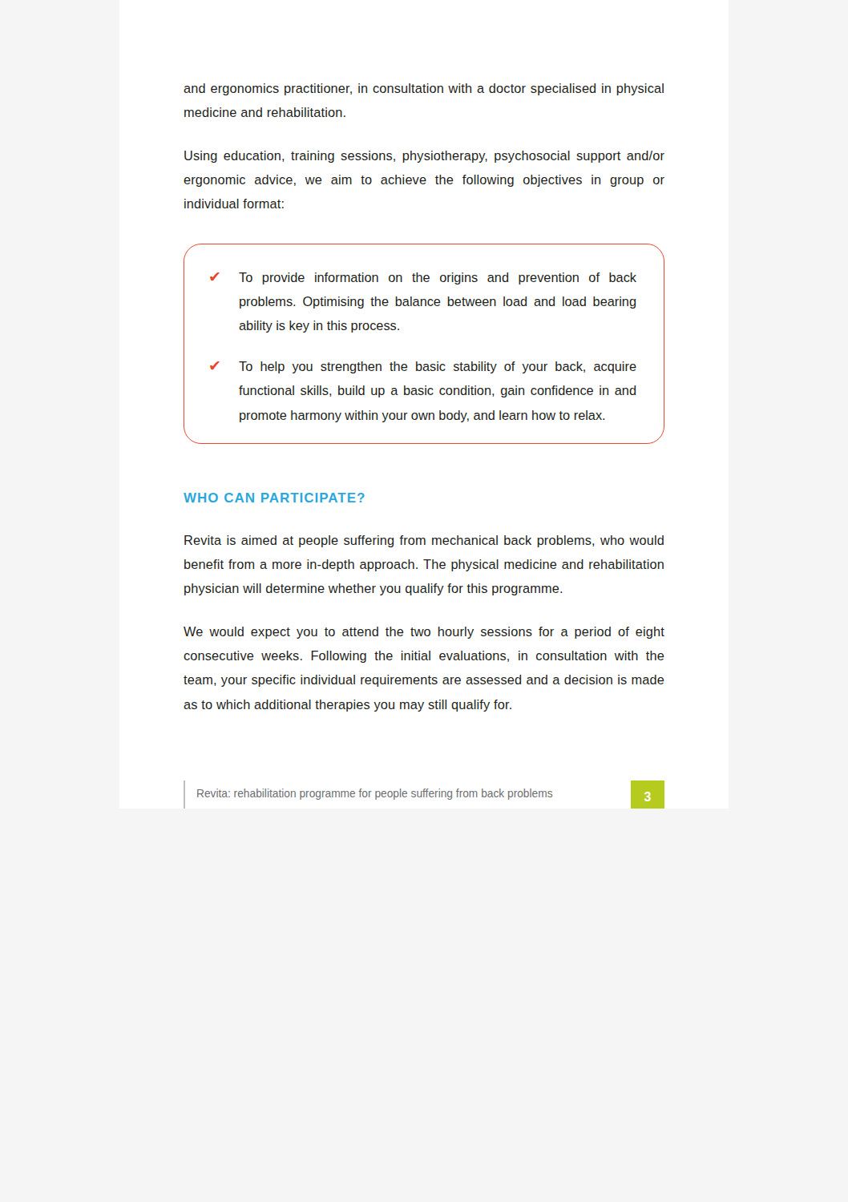and ergonomics practitioner, in consultation with a doctor specialised in physical medicine and rehabilitation.
Using education, training sessions, physiotherapy, psychosocial support and/or ergonomic advice, we aim to achieve the following objectives in group or individual format:
To provide information on the origins and prevention of back problems. Optimising the balance between load and load bearing ability is key in this process.
To help you strengthen the basic stability of your back, acquire functional skills, build up a basic condition, gain confidence in and promote harmony within your own body, and learn how to relax.
Who can participate?
Revita is aimed at people suffering from mechanical back problems, who would benefit from a more in-depth approach. The physical medicine and rehabilitation physician will determine whether you qualify for this programme.
We would expect you to attend the two hourly sessions for a period of eight consecutive weeks. Following the initial evaluations, in consultation with the team, your specific individual requirements are assessed and a decision is made as to which additional therapies you may still qualify for.
Revita: rehabilitation programme for people suffering from back problems
3